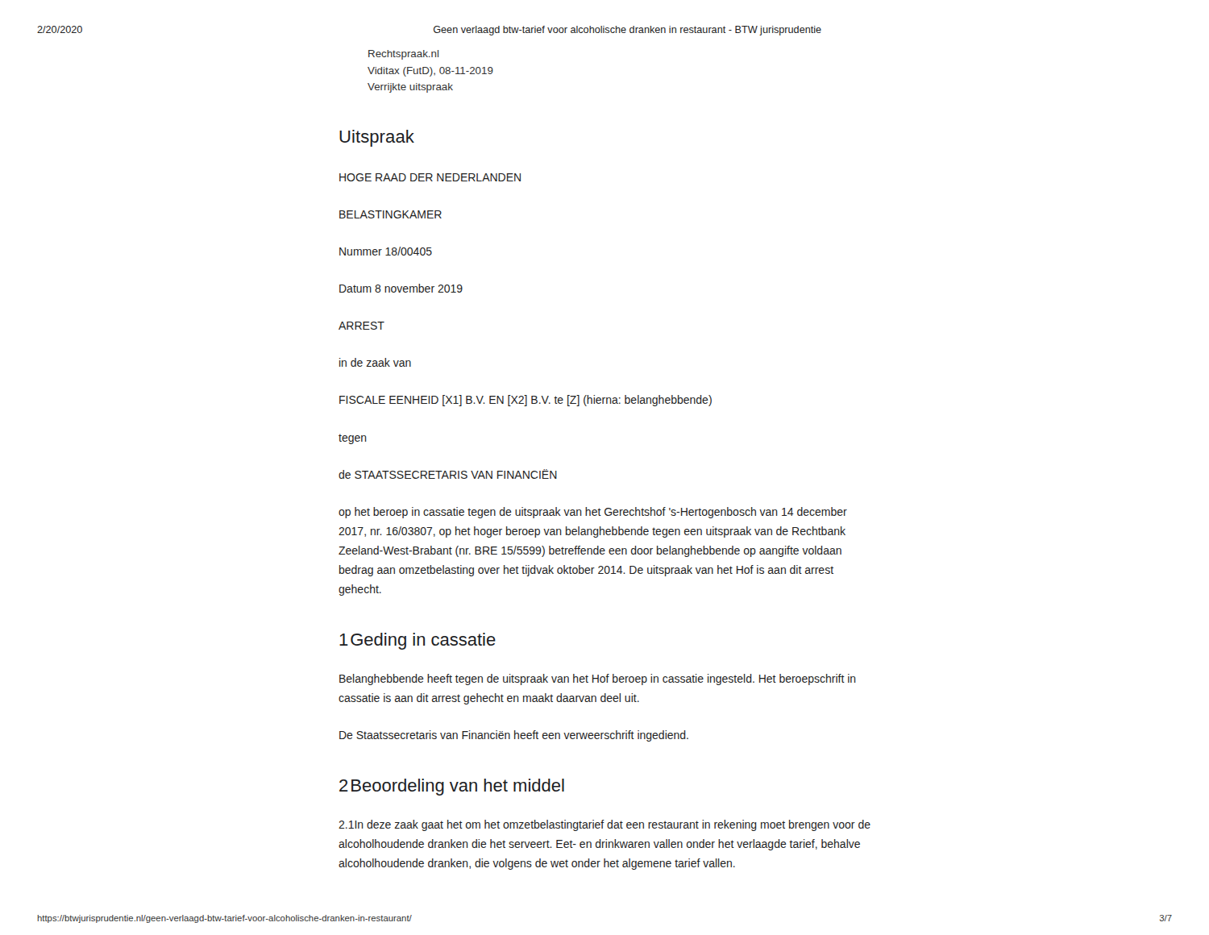2/20/2020 Geen verlaagd btw-tarief voor alcoholische dranken in restaurant - BTW jurisprudentie
Rechtspraak.nl
Viditax (FutD), 08-11-2019
Verrijkte uitspraak
Uitspraak
HOGE RAAD DER NEDERLANDEN
BELASTINGKAMER
Nummer 18/00405
Datum 8 november 2019
ARREST
in de zaak van
FISCALE EENHEID [X1] B.V. EN [X2] B.V. te [Z] (hierna: belanghebbende)
tegen
de STAATSSECRETARIS VAN FINANCIËN
op het beroep in cassatie tegen de uitspraak van het Gerechtshof 's-Hertogenbosch van 14 december 2017, nr. 16/03807, op het hoger beroep van belanghebbende tegen een uitspraak van de Rechtbank Zeeland-West-Brabant (nr. BRE 15/5599) betreffende een door belanghebbende op aangifte voldaan bedrag aan omzetbelasting over het tijdvak oktober 2014. De uitspraak van het Hof is aan dit arrest gehecht.
1 Geding in cassatie
Belanghebbende heeft tegen de uitspraak van het Hof beroep in cassatie ingesteld. Het beroepschrift in cassatie is aan dit arrest gehecht en maakt daarvan deel uit.
De Staatssecretaris van Financiën heeft een verweerschrift ingediend.
2 Beoordeling van het middel
2.1 In deze zaak gaat het om het omzetbelastingtarief dat een restaurant in rekening moet brengen voor de alcoholhoudende dranken die het serveert. Eet- en drinkwaren vallen onder het verlaagde tarief, behalve alcoholhoudende dranken, die volgens de wet onder het algemene tarief vallen.
https://btwjurisprudentie.nl/geen-verlaagd-btw-tarief-voor-alcoholische-dranken-in-restaurant/ 3/7